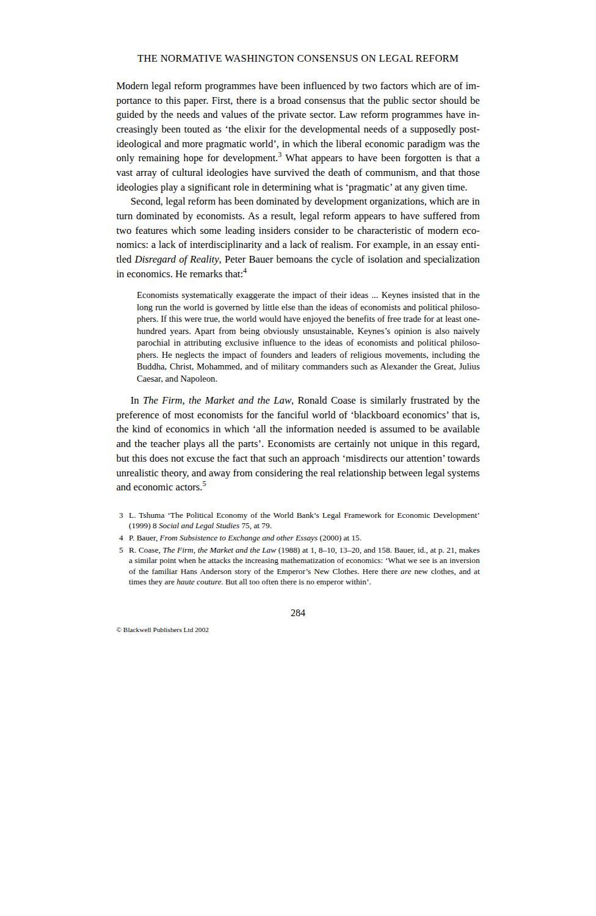THE NORMATIVE WASHINGTON CONSENSUS ON LEGAL REFORM
Modern legal reform programmes have been influenced by two factors which are of importance to this paper. First, there is a broad consensus that the public sector should be guided by the needs and values of the private sector. Law reform programmes have increasingly been touted as ‘the elixir for the developmental needs of a supposedly post-ideological and more pragmatic world’, in which the liberal economic paradigm was the only remaining hope for development.3 What appears to have been forgotten is that a vast array of cultural ideologies have survived the death of communism, and that those ideologies play a significant role in determining what is ‘pragmatic’ at any given time.
Second, legal reform has been dominated by development organizations, which are in turn dominated by economists. As a result, legal reform appears to have suffered from two features which some leading insiders consider to be characteristic of modern economics: a lack of interdisciplinarity and a lack of realism. For example, in an essay entitled Disregard of Reality, Peter Bauer bemoans the cycle of isolation and specialization in economics. He remarks that:4
Economists systematically exaggerate the impact of their ideas ... Keynes insisted that in the long run the world is governed by little else than the ideas of economists and political philosophers. If this were true, the world would have enjoyed the benefits of free trade for at least one-hundred years. Apart from being obviously unsustainable, Keynes’s opinion is also naively parochial in attributing exclusive influence to the ideas of economists and political philosophers. He neglects the impact of founders and leaders of religious movements, including the Buddha, Christ, Mohammed, and of military commanders such as Alexander the Great, Julius Caesar, and Napoleon.
In The Firm, the Market and the Law, Ronald Coase is similarly frustrated by the preference of most economists for the fanciful world of ‘blackboard economics’ that is, the kind of economics in which ‘all the information needed is assumed to be available and the teacher plays all the parts’. Economists are certainly not unique in this regard, but this does not excuse the fact that such an approach ‘misdirects our attention’ towards unrealistic theory, and away from considering the real relationship between legal systems and economic actors.5
L. Tshuma ‘The Political Economy of the World Bank’s Legal Framework for Economic Development’ (1999) 8 Social and Legal Studies 75, at 79.
P. Bauer, From Subsistence to Exchange and other Essays (2000) at 15.
R. Coase, The Firm, the Market and the Law (1988) at 1, 8–10, 13–20, and 158. Bauer, id., at p. 21, makes a similar point when he attacks the increasing mathematization of economics: ‘What we see is an inversion of the familiar Hans Anderson story of the Emperor’s New Clothes. Here there are new clothes, and at times they are haute couture. But all too often there is no emperor within’.
284
© Blackwell Publishers Ltd 2002